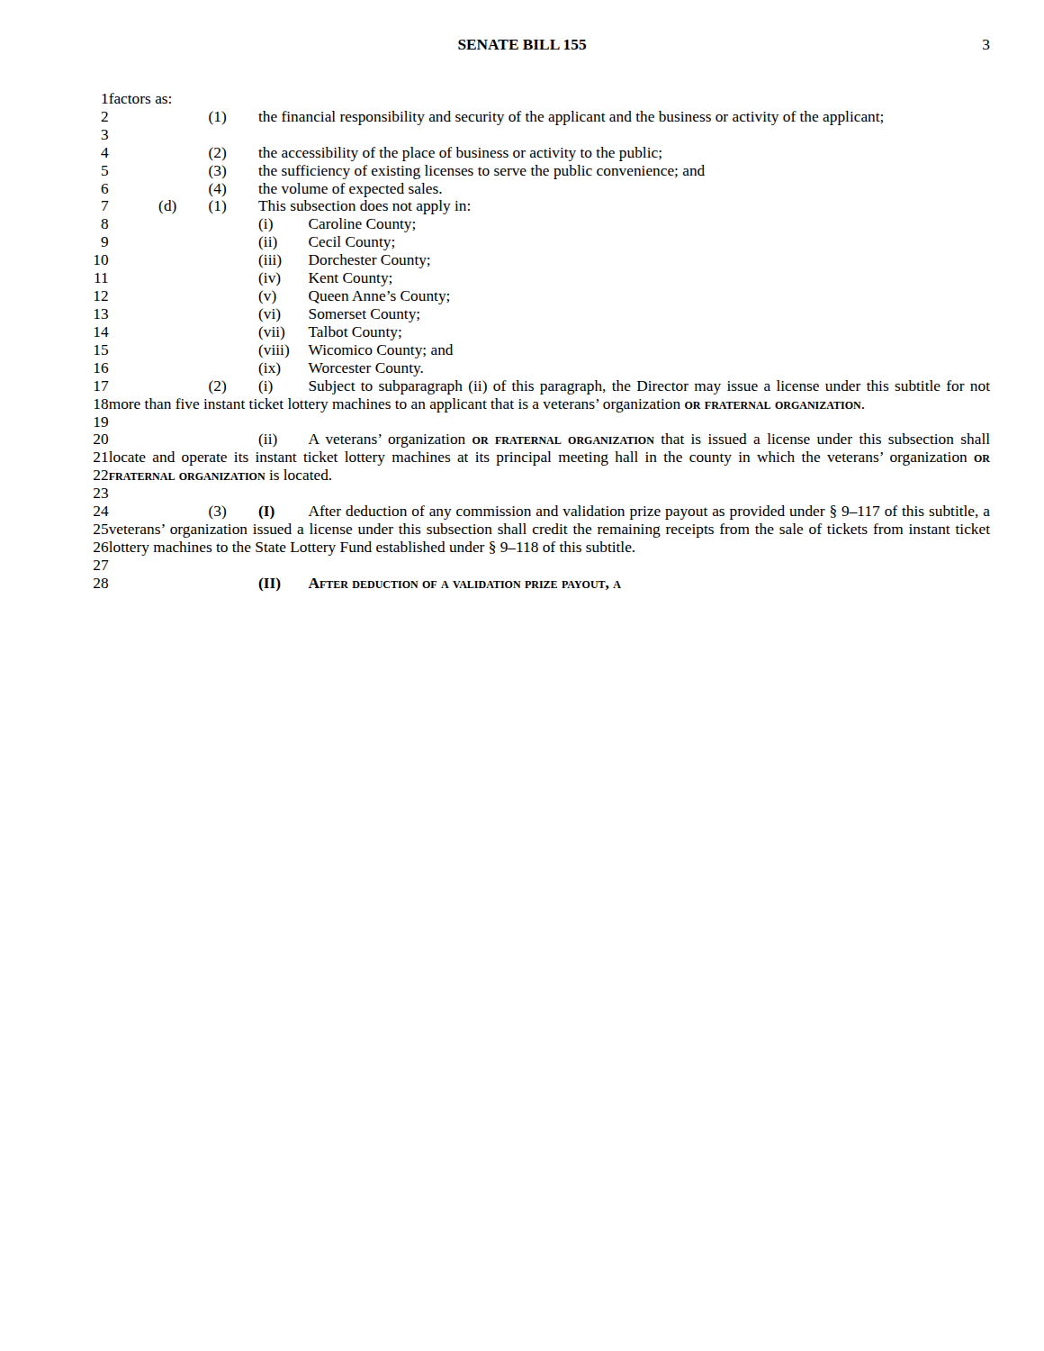SENATE BILL 155 3
| 1 | factors as: |
| 2 3 | (1) the financial responsibility and security of the applicant and the business or activity of the applicant; |
| 4 | (2) the accessibility of the place of business or activity to the public; |
| 5 | (3) the sufficiency of existing licenses to serve the public convenience; and |
| 6 | (4) the volume of expected sales. |
| 7 | (d) (1) This subsection does not apply in: |
| 8 | (i) Caroline County; |
| 9 | (ii) Cecil County; |
| 10 | (iii) Dorchester County; |
| 11 | (iv) Kent County; |
| 12 | (v) Queen Anne’s County; |
| 13 | (vi) Somerset County; |
| 14 | (vii) Talbot County; |
| 15 | (viii) Wicomico County; and |
| 16 | (ix) Worcester County. |
| 17 18 19 | (2) (i) Subject to subparagraph (ii) of this paragraph, the Director may issue a license under this subtitle for not more than five instant ticket lottery machines to an applicant that is a veterans’ organization or fraternal organization . |
| 20 21 22 23 | (ii) A veterans’ organization or fraternal organization that is issued a license under this subsection shall locate and operate its instant ticket lottery machines at its principal meeting hall in the county in which the veterans’ organization or fraternal organization is located. |
| 24 25 26 27 | (3) (I) After deduction of any commission and validation prize payout as provided under § 9–117 of this subtitle, a veterans’ organization issued a license under this subsection shall credit the remaining receipts from the sale of tickets from instant ticket lottery machines to the State Lottery Fund established under § 9–118 of this subtitle. |
| 28 | (II) After deduction of a validation prize payout, a |